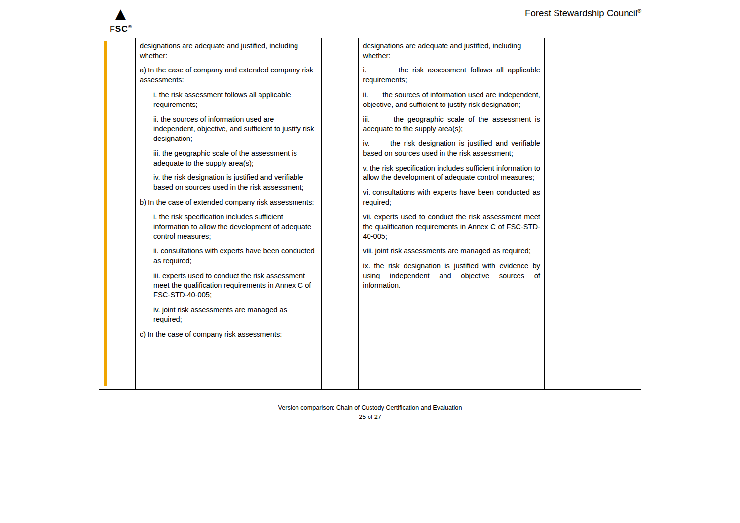▲ FSC®
Forest Stewardship Council®
| | | designations are adequate and justified, including whether: a) In the case of company and extended company risk assessments: i. the risk assessment follows all applicable requirements; ii. the sources of information used are independent, objective, and sufficient to justify risk designation; iii. the geographic scale of the assessment is adequate to the supply area(s); iv. the risk designation is justified and verifiable based on sources used in the risk assessment; b) In the case of extended company risk assessments: i. the risk specification includes sufficient information to allow the development of adequate control measures; ii. consultations with experts have been conducted as required; iii. experts used to conduct the risk assessment meet the qualification requirements in Annex C of FSC-STD-40-005; iv. joint risk assessments are managed as required; c) In the case of company risk assessments: | | designations are adequate and justified, including whether: i. the risk assessment follows all applicable requirements; ii. the sources of information used are independent, objective, and sufficient to justify risk designation; iii. the geographic scale of the assessment is adequate to the supply area(s); iv. the risk designation is justified and verifiable based on sources used in the risk assessment; v. the risk specification includes sufficient information to allow the development of adequate control measures; vi. consultations with experts have been conducted as required; vii. experts used to conduct the risk assessment meet the qualification requirements in Annex C of FSC-STD-40-005; viii. joint risk assessments are managed as required; ix. the risk designation is justified with evidence by using independent and objective sources of information. | |
Version comparison: Chain of Custody Certification and Evaluation
25 of 27